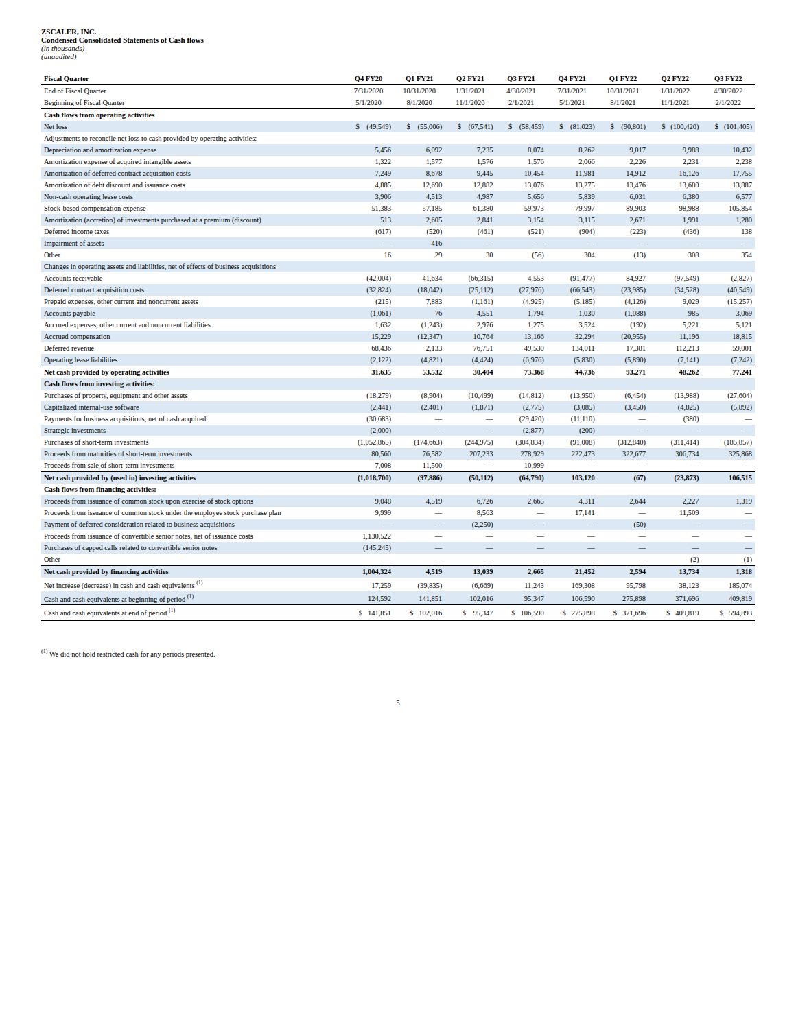ZSCALER, INC.
Condensed Consolidated Statements of Cash flows
(in thousands)
(unaudited)
| Fiscal Quarter | Q4 FY20 | Q1 FY21 | Q2 FY21 | Q3 FY21 | Q4 FY21 | Q1 FY22 | Q2 FY22 | Q3 FY22 |
| --- | --- | --- | --- | --- | --- | --- | --- | --- |
| End of Fiscal Quarter | 7/31/2020 | 10/31/2020 | 1/31/2021 | 4/30/2021 | 7/31/2021 | 10/31/2021 | 1/31/2022 | 4/30/2022 |
| Beginning of Fiscal Quarter | 5/1/2020 | 8/1/2020 | 11/1/2020 | 2/1/2021 | 5/1/2021 | 8/1/2021 | 11/1/2021 | 2/1/2022 |
| Cash flows from operating activities |
| Net loss | $ (49,549) | $ (55,006) | $ (67,541) | $ (58,459) | $ (81,023) | $ (90,801) | $ (100,420) | $ (101,405) |
| Adjustments to reconcile net loss to cash provided by operating activities: | | | | | | | | |
| Depreciation and amortization expense | 5,456 | 6,092 | 7,235 | 8,074 | 8,262 | 9,017 | 9,988 | 10,432 |
| Amortization expense of acquired intangible assets | 1,322 | 1,577 | 1,576 | 1,576 | 2,066 | 2,226 | 2,231 | 2,238 |
| Amortization of deferred contract acquisition costs | 7,249 | 8,678 | 9,445 | 10,454 | 11,981 | 14,912 | 16,126 | 17,755 |
| Amortization of debt discount and issuance costs | 4,885 | 12,690 | 12,882 | 13,076 | 13,275 | 13,476 | 13,680 | 13,887 |
| Non-cash operating lease costs | 3,906 | 4,513 | 4,987 | 5,656 | 5,839 | 6,031 | 6,380 | 6,577 |
| Stock-based compensation expense | 51,383 | 57,185 | 61,380 | 59,973 | 79,997 | 89,903 | 98,988 | 105,854 |
| Amortization (accretion) of investments purchased at a premium (discount) | 513 | 2,605 | 2,841 | 3,154 | 3,115 | 2,671 | 1,991 | 1,280 |
| Deferred income taxes | (617) | (520) | (461) | (521) | (904) | (223) | (436) | 138 |
| Impairment of assets | — | 416 | — | — | — | — | — | — |
| Other | 16 | 29 | 30 | (56) | 304 | (13) | 308 | 354 |
| Changes in operating assets and liabilities, net of effects of business acquisitions | | | | | | | | |
| Accounts receivable | (42,004) | 41,634 | (66,315) | 4,553 | (91,477) | 84,927 | (97,549) | (2,827) |
| Deferred contract acquisition costs | (32,824) | (18,042) | (25,112) | (27,976) | (66,543) | (23,985) | (34,528) | (40,549) |
| Prepaid expenses, other current and noncurrent assets | (215) | 7,883 | (1,161) | (4,925) | (5,185) | (4,126) | 9,029 | (15,257) |
| Accounts payable | (1,061) | 76 | 4,551 | 1,794 | 1,030 | (1,088) | 985 | 3,069 |
| Accrued expenses, other current and noncurrent liabilities | 1,632 | (1,243) | 2,976 | 1,275 | 3,524 | (192) | 5,221 | 5,121 |
| Accrued compensation | 15,229 | (12,347) | 10,764 | 13,166 | 32,294 | (20,955) | 11,196 | 18,815 |
| Deferred revenue | 68,436 | 2,133 | 76,751 | 49,530 | 134,011 | 17,381 | 112,213 | 59,001 |
| Operating lease liabilities | (2,122) | (4,821) | (4,424) | (6,976) | (5,830) | (5,890) | (7,141) | (7,242) |
| Net cash provided by operating activities | 31,635 | 53,532 | 30,404 | 73,368 | 44,736 | 93,271 | 48,262 | 77,241 |
| Cash flows from investing activities: |
| Purchases of property, equipment and other assets | (18,279) | (8,904) | (10,499) | (14,812) | (13,950) | (6,454) | (13,988) | (27,604) |
| Capitalized internal-use software | (2,441) | (2,401) | (1,871) | (2,775) | (3,085) | (3,450) | (4,825) | (5,892) |
| Payments for business acquisitions, net of cash acquired | (30,683) | — | — | (29,420) | (11,110) | — | (380) | — |
| Strategic investments | (2,000) | — | — | (2,877) | (200) | — | — | — |
| Purchases of short-term investments | (1,052,865) | (174,663) | (244,975) | (304,834) | (91,008) | (312,840) | (311,414) | (185,857) |
| Proceeds from maturities of short-term investments | 80,560 | 76,582 | 207,233 | 278,929 | 222,473 | 322,677 | 306,734 | 325,868 |
| Proceeds from sale of short-term investments | 7,008 | 11,500 | — | 10,999 | — | — | — | — |
| Net cash provided by (used in) investing activities | (1,018,700) | (97,886) | (50,112) | (64,790) | 103,120 | (67) | (23,873) | 106,515 |
| Cash flows from financing activities: |
| Proceeds from issuance of common stock upon exercise of stock options | 9,048 | 4,519 | 6,726 | 2,665 | 4,311 | 2,644 | 2,227 | 1,319 |
| Proceeds from issuance of common stock under the employee stock purchase plan | 9,999 | — | 8,563 | — | 17,141 | — | 11,509 | — |
| Payment of deferred consideration related to business acquisitions | — | — | (2,250) | — | — | (50) | — | — |
| Proceeds from issuance of convertible senior notes, net of issuance costs | 1,130,522 | — | — | — | — | — | — | — |
| Purchases of capped calls related to convertible senior notes | (145,245) | — | — | — | — | — | — | — |
| Other | — | — | — | — | — | — | (2) | (1) |
| Net cash provided by financing activities | 1,004,324 | 4,519 | 13,039 | 2,665 | 21,452 | 2,594 | 13,734 | 1,318 |
| Net increase (decrease) in cash and cash equivalents (1) | 17,259 | (39,835) | (6,669) | 11,243 | 169,308 | 95,798 | 38,123 | 185,074 |
| Cash and cash equivalents at beginning of period (1) | 124,592 | 141,851 | 102,016 | 95,347 | 106,590 | 275,898 | 371,696 | 409,819 |
| Cash and cash equivalents at end of period (1) | $ 141,851 | $ 102,016 | $ 95,347 | $ 106,590 | $ 275,898 | $ 371,696 | $ 409,819 | $ 594,893 |
(1) We did not hold restricted cash for any periods presented.
5